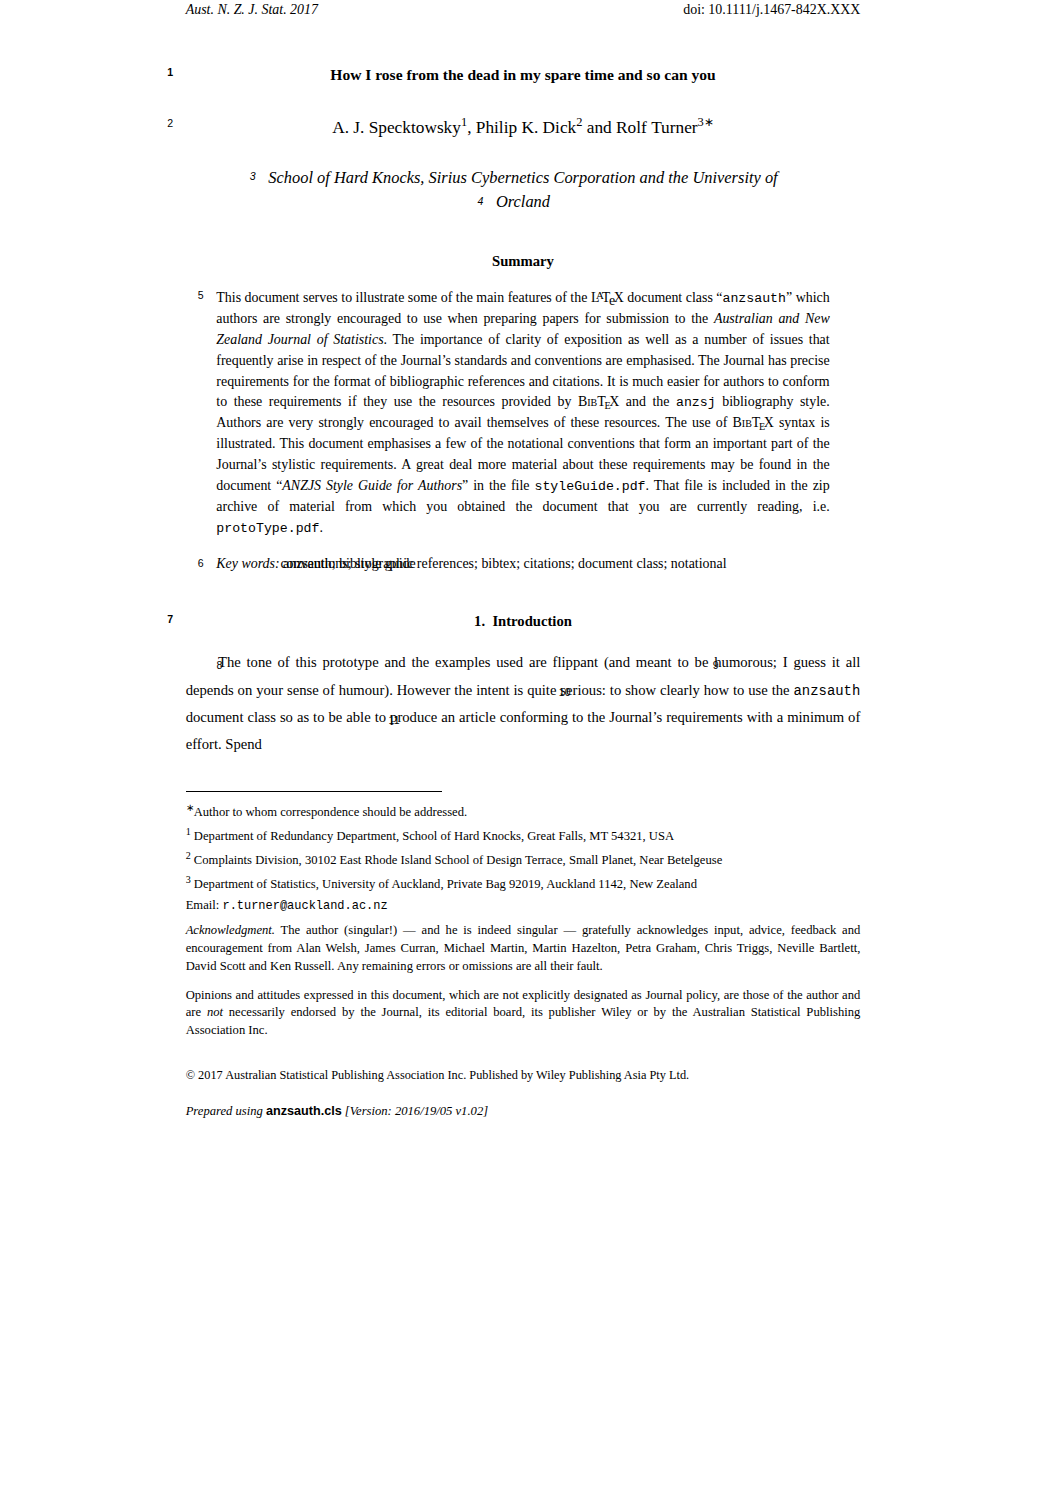Aust. N. Z. J. Stat. 2017 doi: 10.1111/j.1467-842X.XXX
How I rose from the dead in my spare time and so can you
A. J. Specktowsky1, Philip K. Dick2 and Rolf Turner3∗
School of Hard Knocks, Sirius Cybernetics Corporation and the University of
Orcland
Summary
This document serves to illustrate some of the main features of the La Te X document class “anzsauth” which authors are strongly encouraged to use when preparing papers for submission to the Australian and New Zealand Journal of Statistics. The importance of clarity of exposition as well as a number of issues that frequently arise in respect of the Journal’s standards and conventions are emphasised. The Journal has precise requirements for the format of bibliographic references and citations. It is much easier for authors to conform to these requirements if they use the resources provided by BibTe X and the anzsj bibliography style. Authors are very strongly encouraged to avail themselves of these resources. The use of BibTe X syntax is illustrated. This document emphasises a few of the notational conventions that form an important part of the Journal’s stylistic requirements. A great deal more material about these requirements may be found in the document “ANZJS Style Guide for Authors” in the file styleGuide.pdf. That file is included in the zip archive of material from which you obtained the document that you are currently reading, i.e. protoType.pdf.
Key words: anzsauth; bibliographic references; bibtex; citations; document class; notationalconventions; style guide
1. Introduction
The tone of this prototype and the examples used are flippant (and meant to be humorous; I guess it all depends on your sense of humour). However the intent is quite serious: to show clearly how to use the anzsauth document class so as to be able to produce an article conforming to the Journal’s requirements with a minimum of effort. Spend
∗Author to whom correspondence should be addressed.
1 Department of Redundancy Department, School of Hard Knocks, Great Falls, MT 54321, USA
2 Complaints Division, 30102 East Rhode Island School of Design Terrace, Small Planet, Near Betelgeuse
3 Department of Statistics, University of Auckland, Private Bag 92019, Auckland 1142, New Zealand
Email: r.turner@auckland.ac.nz
Acknowledgment. The author (singular!) — and he is indeed singular — gratefully acknowledges input, advice, feedback and encouragement from Alan Welsh, James Curran, Michael Martin, Martin Hazelton, Petra Graham, Chris Triggs, Neville Bartlett, David Scott and Ken Russell. Any remaining errors or omissions are all their fault.
Opinions and attitudes expressed in this document, which are not explicitly designated as Journal policy, are those of the author and are not necessarily endorsed by the Journal, its editorial board, its publisher Wiley or by the Australian Statistical Publishing Association Inc.
© 2017 Australian Statistical Publishing Association Inc. Published by Wiley Publishing Asia Pty Ltd.
Prepared using anzsauth.cls [Version: 2016/19/05 v1.02]